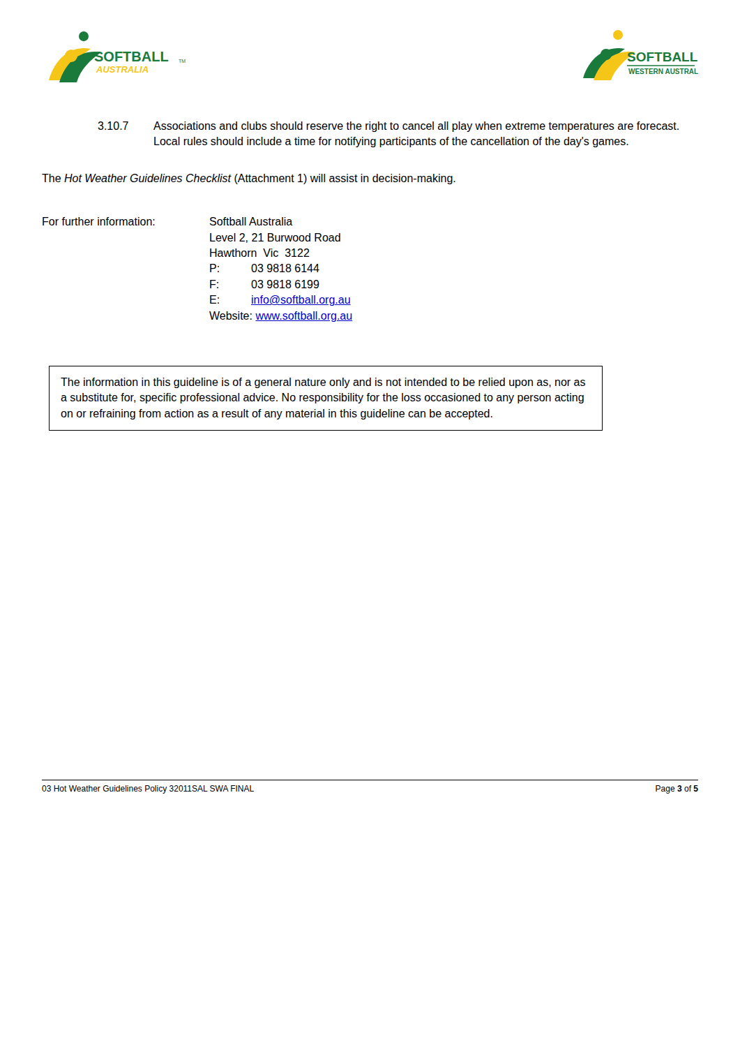SOFTBALL AUSTRALIA TM
SOFTBALL WESTERN AUSTRALIA
3.10.7
Associations and clubs should reserve the right to cancel all play when extreme temperatures are forecast. Local rules should include a time for notifying participants of the cancellation of the day's games.
The Hot Weather Guidelines Checklist (Attachment 1) will assist in decision-making.
For further information:
Softball Australia
Level 2, 21 Burwood Road
Hawthorn Vic 3122
| P: | 03 9818 6144 |
| F: | 03 9818 6199 |
| E: | info@softball.org.au |
Website: www.softball.org.au
The information in this guideline is of a general nature only and is not intended to be relied upon as, nor as a substitute for, specific professional advice. No responsibility for the loss occasioned to any person acting on or refraining from action as a result of any material in this guideline can be accepted.
03 Hot Weather Guidelines Policy 32011SAL SWA FINAL
Page 3 of 5